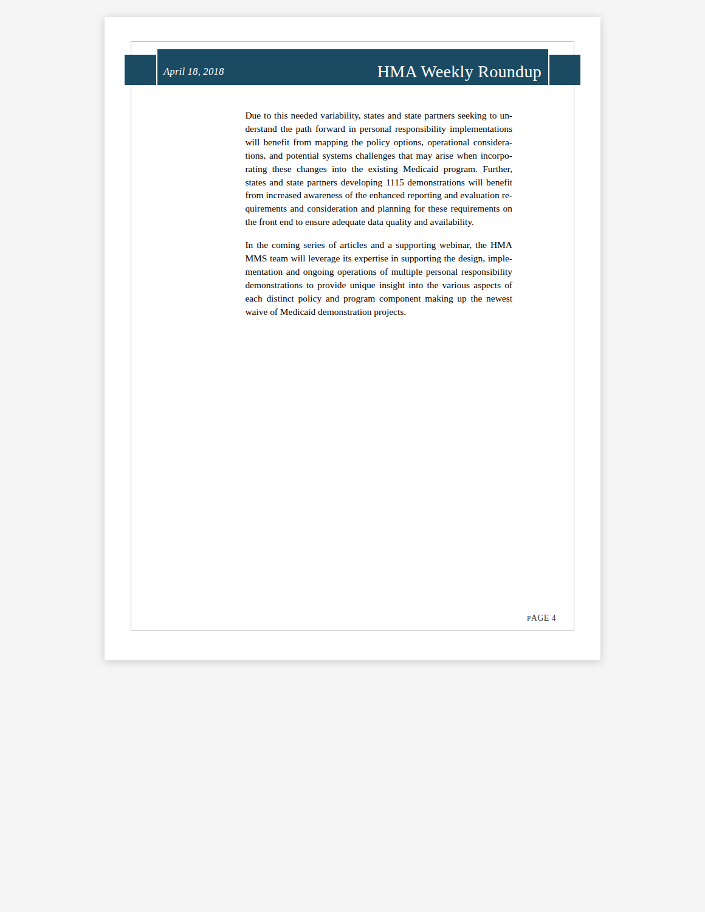April 18, 2018 HMA Weekly Roundup
Due to this needed variability, states and state partners seeking to understand the path forward in personal responsibility implementations will benefit from mapping the policy options, operational considerations, and potential systems challenges that may arise when incorporating these changes into the existing Medicaid program. Further, states and state partners developing 1115 demonstrations will benefit from increased awareness of the enhanced reporting and evaluation requirements and consideration and planning for these requirements on the front end to ensure adequate data quality and availability.
In the coming series of articles and a supporting webinar, the HMA MMS team will leverage its expertise in supporting the design, implementation and ongoing operations of multiple personal responsibility demonstrations to provide unique insight into the various aspects of each distinct policy and program component making up the newest waive of Medicaid demonstration projects.
PAGE 4